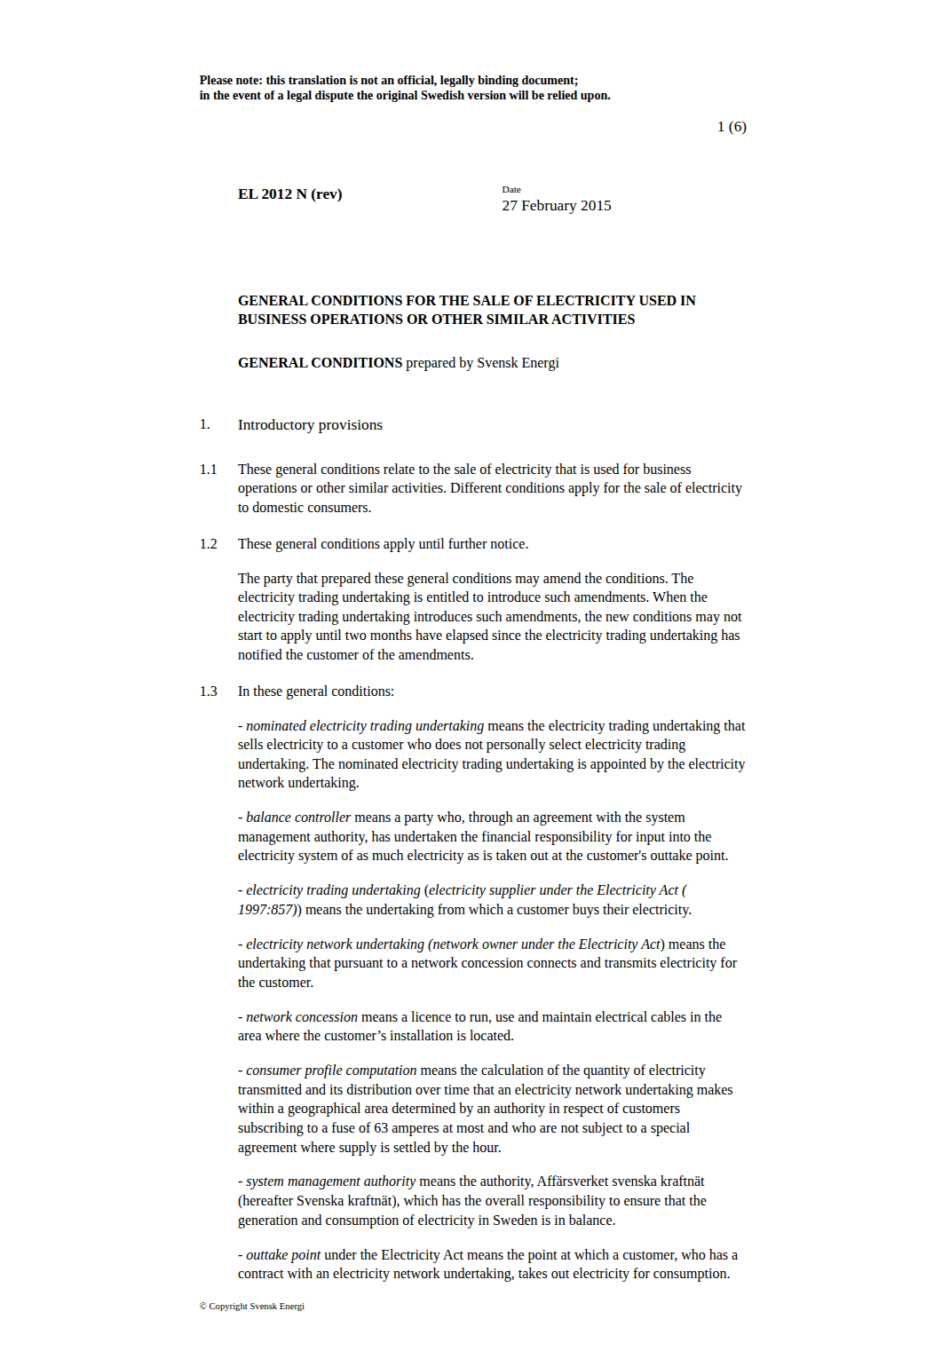Please note: this translation is not an official, legally binding document;
in the event of a legal dispute the original Swedish version will be relied upon.
1 (6)
EL 2012 N (rev)
Date 27 February 2015
General conditions for the sale of electricity used in business operations or other similar activities
GENERAL CONDITIONS prepared by Svensk Energi
1. Introductory provisions
1.1
These general conditions relate to the sale of electricity that is used for business operations or other similar activities. Different conditions apply for the sale of electricity to domestic consumers.
1.2
These general conditions apply until further notice.
The party that prepared these general conditions may amend the conditions. The electricity trading undertaking is entitled to introduce such amendments. When the electricity trading undertaking introduces such amendments, the new conditions may not start to apply until two months have elapsed since the electricity trading undertaking has notified the customer of the amendments.
1.3
In these general conditions:
- nominated electricity trading undertaking means the electricity trading undertaking that sells electricity to a customer who does not personally select electricity trading undertaking. The nominated electricity trading undertaking is appointed by the electricity network undertaking.
- balance controller means a party who, through an agreement with the system management authority, has undertaken the financial responsibility for input into the electricity system of as much electricity as is taken out at the customer's outtake point.
- electricity trading undertaking (electricity supplier under the Electricity Act ( 1997:857)) means the undertaking from which a customer buys their electricity.
- electricity network undertaking (network owner under the Electricity Act) means the undertaking that pursuant to a network concession connects and transmits electricity for the customer.
- network concession means a licence to run, use and maintain electrical cables in the area where the customer’s installation is located.
- consumer profile computation means the calculation of the quantity of electricity transmitted and its distribution over time that an electricity network undertaking makes within a geographical area determined by an authority in respect of customers subscribing to a fuse of 63 amperes at most and who are not subject to a special agreement where supply is settled by the hour.
- system management authority means the authority, Affärsverket svenska kraftnät (hereafter Svenska kraftnät), which has the overall responsibility to ensure that the generation and consumption of electricity in Sweden is in balance.
- outtake point under the Electricity Act means the point at which a customer, who has a contract with an electricity network undertaking, takes out electricity for consumption.
© Copyright Svensk Energi